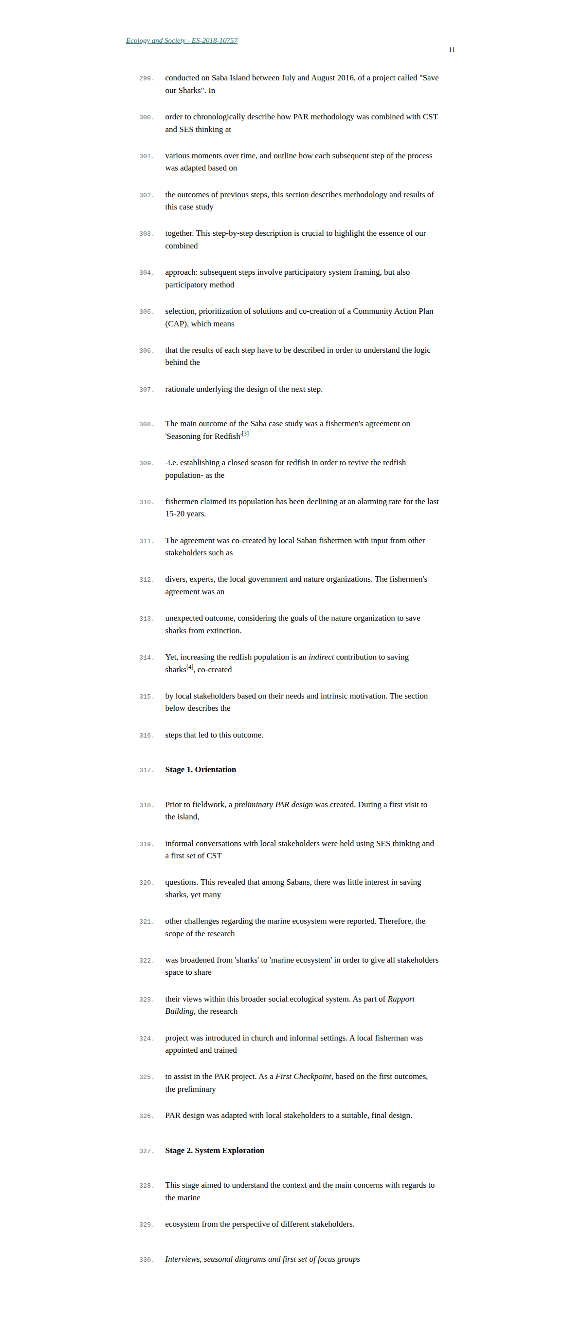Ecology and Society - ES-2018-10757
11
299.
conducted on Saba Island between July and August 2016, of a project called "Save our Sharks". In
300.
order to chronologically describe how PAR methodology was combined with CST and SES thinking at
301.
various moments over time, and outline how each subsequent step of the process was adapted based on
302.
the outcomes of previous steps, this section describes methodology and results of this case study
303.
together. This step-by-step description is crucial to highlight the essence of our combined
304.
approach: subsequent steps involve participatory system framing, but also participatory method
305.
selection, prioritization of solutions and co-creation of a Community Action Plan (CAP), which means
306.
that the results of each step have to be described in order to understand the logic behind the
307.
rationale underlying the design of the next step.
308.
The main outcome of the Saba case study was a fishermen's agreement on 'Seasoning for Redfish'[3]
309.
-i.e. establishing a closed season for redfish in order to revive the redfish population- as the
310.
fishermen claimed its population has been declining at an alarming rate for the last 15-20 years.
311.
The agreement was co-created by local Saban fishermen with input from other stakeholders such as
312.
divers, experts, the local government and nature organizations. The fishermen's agreement was an
313.
unexpected outcome, considering the goals of the nature organization to save sharks from extinction.
314.
Yet, increasing the redfish population is an indirect contribution to saving sharks[4], co-created
315.
by local stakeholders based on their needs and intrinsic motivation. The section below describes the
316.
steps that led to this outcome.
317.
Stage 1. Orientation
318.
Prior to fieldwork, a preliminary PAR design was created. During a first visit to the island,
319.
informal conversations with local stakeholders were held using SES thinking and a first set of CST
320.
questions. This revealed that among Sabans, there was little interest in saving sharks, yet many
321.
other challenges regarding the marine ecosystem were reported. Therefore, the scope of the research
322.
was broadened from 'sharks' to 'marine ecosystem' in order to give all stakeholders space to share
323.
their views within this broader social ecological system. As part of Rapport Building, the research
324.
project was introduced in church and informal settings. A local fisherman was appointed and trained
325.
to assist in the PAR project. As a First Checkpoint, based on the first outcomes, the preliminary
326.
PAR design was adapted with local stakeholders to a suitable, final design.
327.
Stage 2. System Exploration
328.
This stage aimed to understand the context and the main concerns with regards to the marine
329.
ecosystem from the perspective of different stakeholders.
330.
Interviews, seasonal diagrams and first set of focus groups